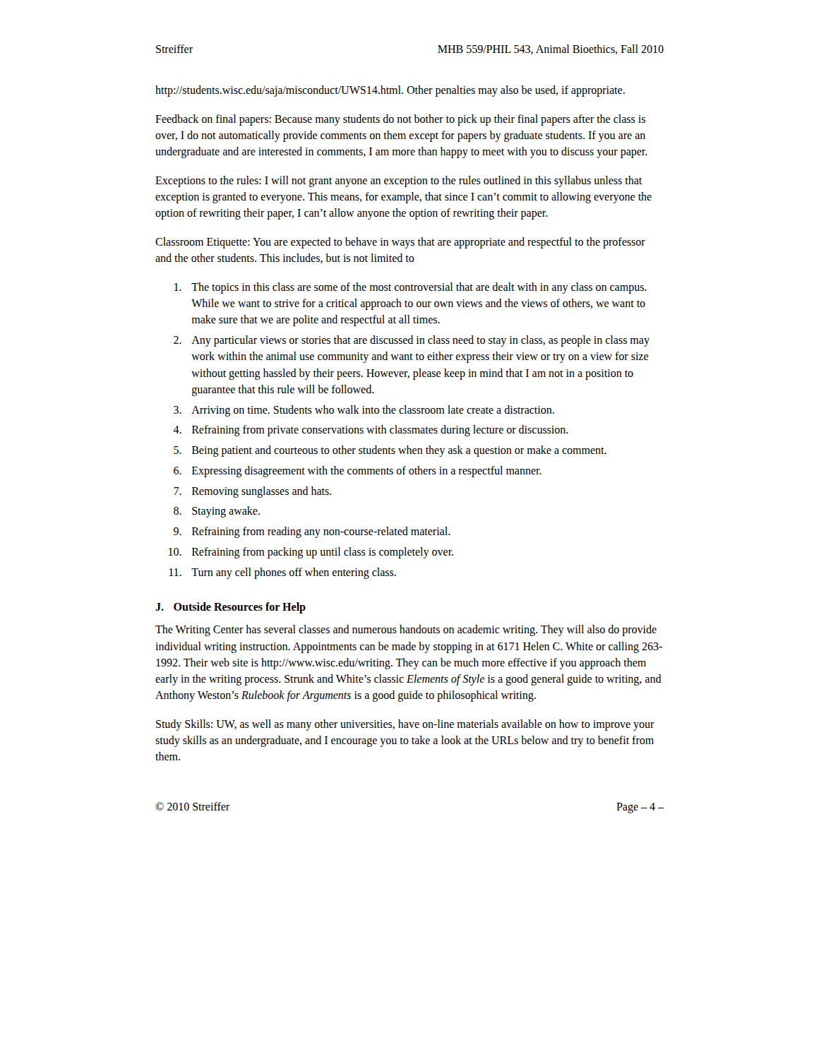Streiffer MHB 559/PHIL 543, Animal Bioethics, Fall 2010
http://students.wisc.edu/saja/misconduct/UWS14.html. Other penalties may also be used, if appropriate.
Feedback on final papers: Because many students do not bother to pick up their final papers after the class is over, I do not automatically provide comments on them except for papers by graduate students. If you are an undergraduate and are interested in comments, I am more than happy to meet with you to discuss your paper.
Exceptions to the rules: I will not grant anyone an exception to the rules outlined in this syllabus unless that exception is granted to everyone. This means, for example, that since I can’t commit to allowing everyone the option of rewriting their paper, I can’t allow anyone the option of rewriting their paper.
Classroom Etiquette: You are expected to behave in ways that are appropriate and respectful to the professor and the other students. This includes, but is not limited to
The topics in this class are some of the most controversial that are dealt with in any class on campus. While we want to strive for a critical approach to our own views and the views of others, we want to make sure that we are polite and respectful at all times.
Any particular views or stories that are discussed in class need to stay in class, as people in class may work within the animal use community and want to either express their view or try on a view for size without getting hassled by their peers. However, please keep in mind that I am not in a position to guarantee that this rule will be followed.
Arriving on time. Students who walk into the classroom late create a distraction.
Refraining from private conservations with classmates during lecture or discussion.
Being patient and courteous to other students when they ask a question or make a comment.
Expressing disagreement with the comments of others in a respectful manner.
Removing sunglasses and hats.
Staying awake.
Refraining from reading any non-course-related material.
Refraining from packing up until class is completely over.
Turn any cell phones off when entering class.
J. Outside Resources for Help
The Writing Center has several classes and numerous handouts on academic writing. They will also do provide individual writing instruction. Appointments can be made by stopping in at 6171 Helen C. White or calling 263-1992. Their web site is http://www.wisc.edu/writing. They can be much more effective if you approach them early in the writing process. Strunk and White’s classic Elements of Style is a good general guide to writing, and Anthony Weston’s Rulebook for Arguments is a good guide to philosophical writing.
Study Skills: UW, as well as many other universities, have on-line materials available on how to improve your study skills as an undergraduate, and I encourage you to take a look at the URLs below and try to benefit from them.
© 2010 Streiffer Page – 4 –